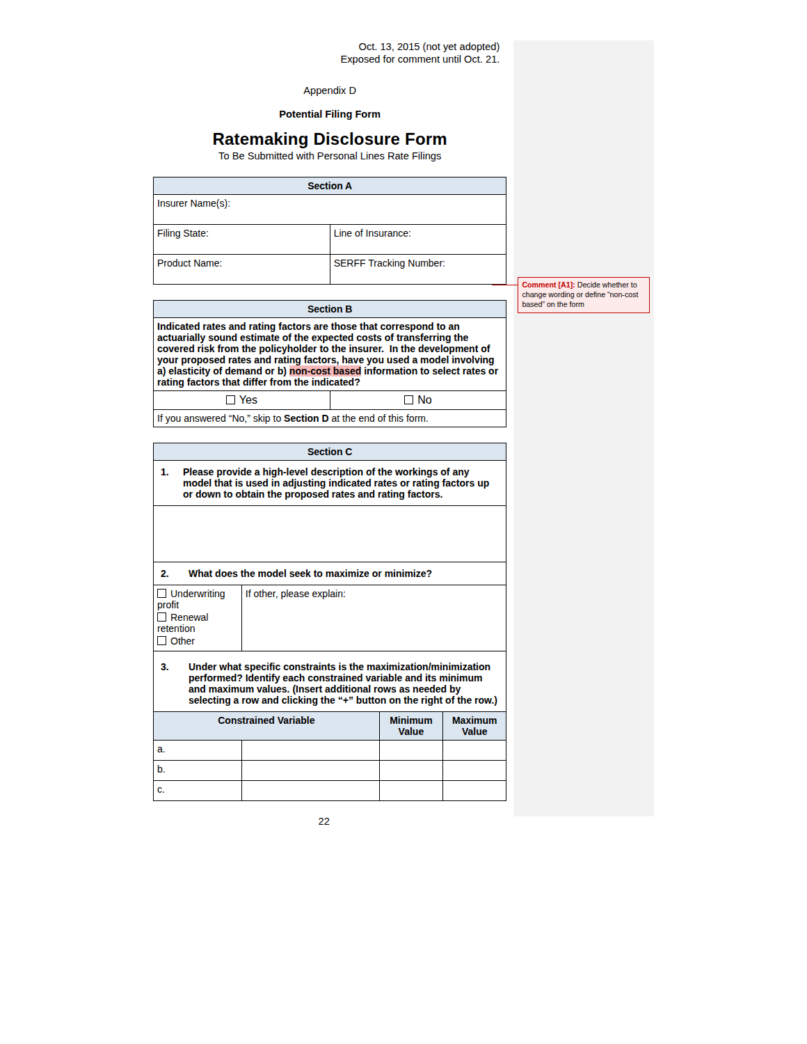Oct. 13, 2015 (not yet adopted)
Exposed for comment until Oct. 21.
Appendix D
Potential Filing Form
Ratemaking Disclosure Form
To Be Submitted with Personal Lines Rate Filings
| Section A |
| Insurer Name(s): |
| Filing State: | Line of Insurance: |
| Product Name: | SERFF Tracking Number: |
| Section B |
| Indicated rates and rating factors are those that correspond to an actuarially sound estimate of the expected costs of transferring the covered risk from the policyholder to the insurer. In the development of your proposed rates and rating factors, have you used a model involving a) elasticity of demand or b) non-cost based information to select rates or rating factors that differ from the indicated? |
| Yes | No |
| If you answered “No,” skip to Section D at the end of this form. |
| Section C |
| / 1. / Please provide a high-level description of the workings of any model that is used in adjusting indicated rates or rating factors up or down to obtain the proposed rates and rating factors. / |
| / 2. / What does the model seek to maximize or minimize? / |
| Underwriting profit Renewal retention Other | If other, please explain: |
| / 3. / Under what specific constraints is the maximization/minimization performed? Identify each constrained variable and its minimum and maximum values. (Insert additional rows as needed by selecting a row and clicking the “+” button on the right of the row.) / |
| Constrained Variable | Minimum Value | Maximum Value |
| a. | | | |
| b. | | | |
| c. | | | |
22
Comment [A1]: Decide whether to change wording or define “non-cost based” on the form